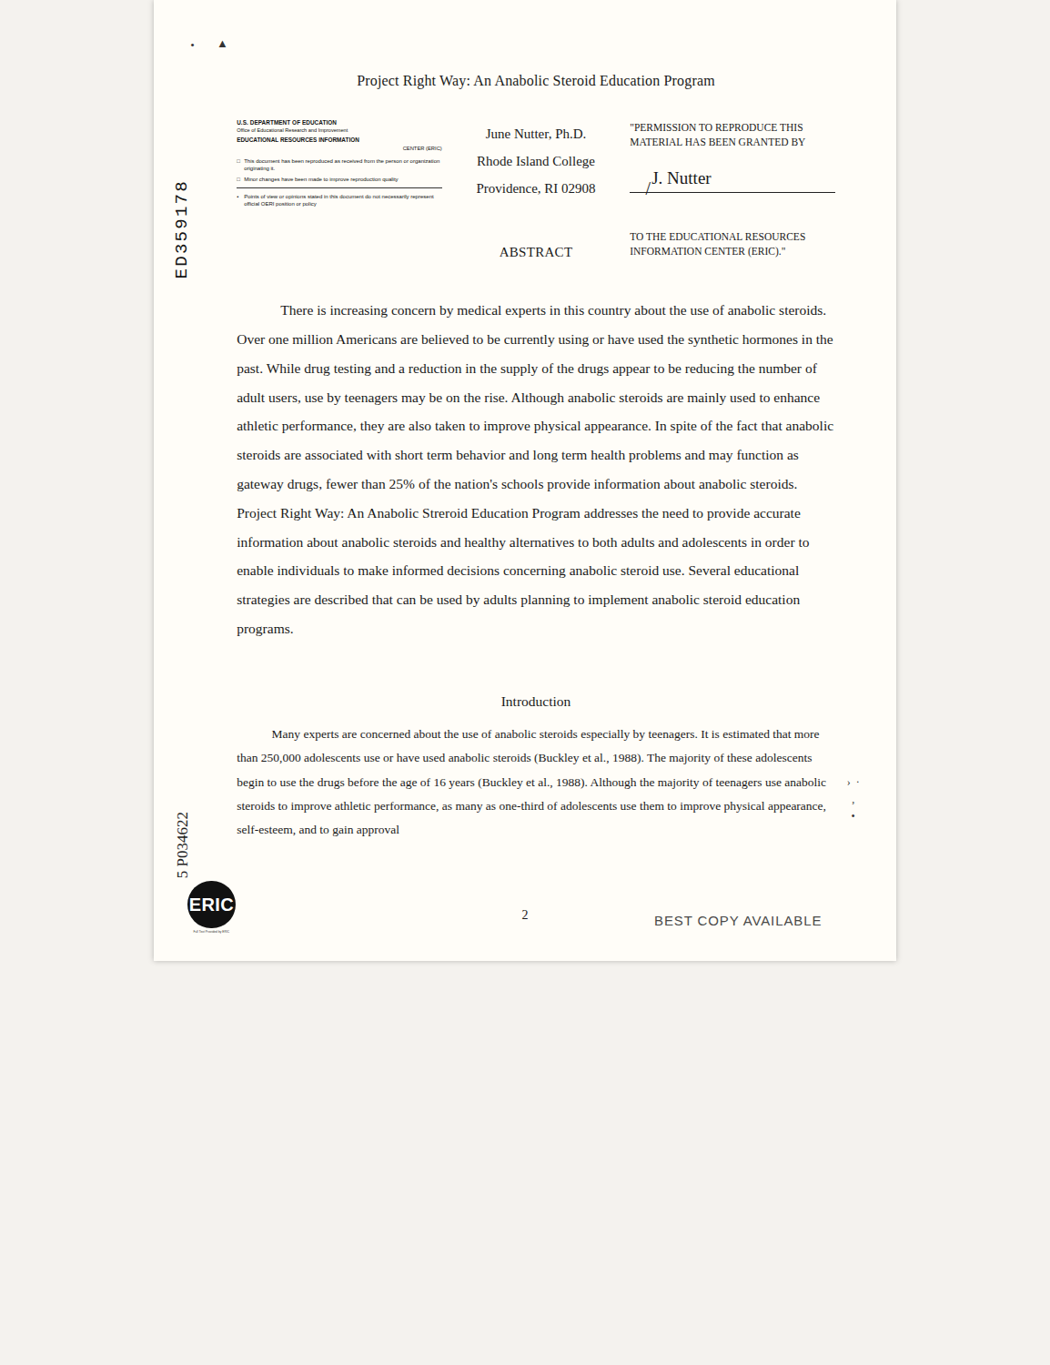• ▲
ED359178
5 P034622
Project Right Way: An Anabolic Steroid Education Program
U.S. DEPARTMENT OF EDUCATION
Office of Educational Research and Improvement
EDUCATIONAL RESOURCES INFORMATION
CENTER (ERIC)
□This document has been reproduced as received from the person or organization originating it.
□Minor changes have been made to improve reproduction quality
•Points of view or opinions stated in this document do not necessarily represent official OERI position or policy
June Nutter, Ph.D.
Rhode Island College
Providence, RI 02908
ABSTRACT
"PERMISSION TO REPRODUCE THIS MATERIAL HAS BEEN GRANTED BY
/ J. Nutter
TO THE EDUCATIONAL RESOURCES INFORMATION CENTER (ERIC)."
There is increasing concern by medical experts in this country about the use of anabolic steroids. Over one million Americans are believed to be currently using or have used the synthetic hormones in the past. While drug testing and a reduction in the supply of the drugs appear to be reducing the number of adult users, use by teenagers may be on the rise. Although anabolic steroids are mainly used to enhance athletic performance, they are also taken to improve physical appearance. In spite of the fact that anabolic steroids are associated with short term behavior and long term health problems and may function as gateway drugs, fewer than 25% of the nation's schools provide information about anabolic steroids. Project Right Way: An Anabolic Streroid Education Program addresses the need to provide accurate information about anabolic steroids and healthy alternatives to both adults and adolescents in order to enable individuals to make informed decisions concerning anabolic steroid use. Several educational strategies are described that can be used by adults planning to implement anabolic steroid education programs.
Introduction
Many experts are concerned about the use of anabolic steroids especially by teenagers. It is estimated that more than 250,000 adolescents use or have used anabolic steroids (Buckley et al., 1988). The majority of these adolescents begin to use the drugs before the age of 16 years (Buckley et al., 1988). Although the majority of teenagers use anabolic steroids to improve athletic performance, as many as one-third of adolescents use them to improve physical appearance, self-esteem, and to gain approval
› ·
,
•
ERIC
Full Text Provided by ERIC
2
BEST COPY AVAILABLE